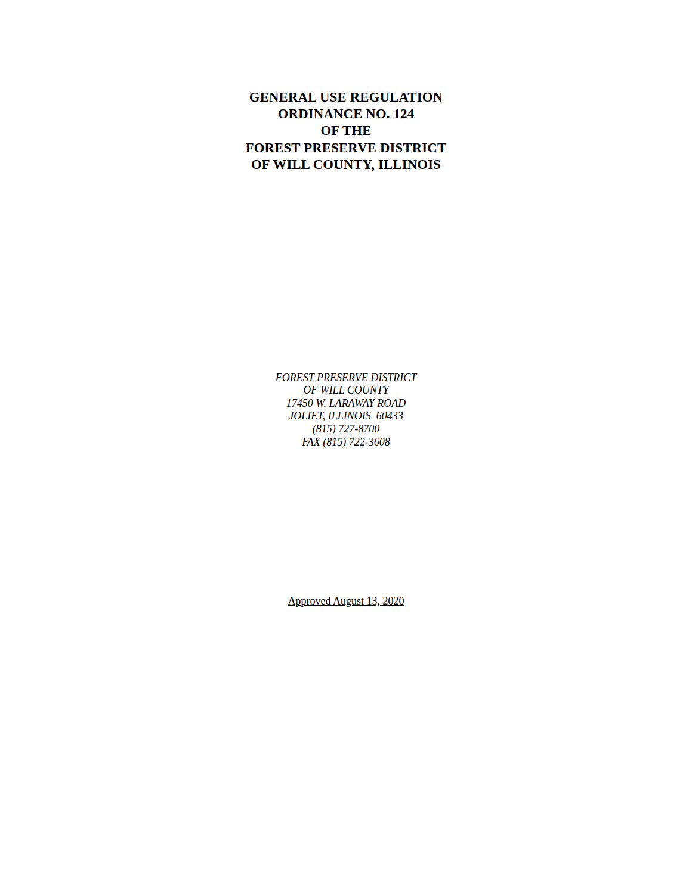GENERAL USE REGULATION
ORDINANCE NO. 124
OF THE
FOREST PRESERVE DISTRICT
OF WILL COUNTY, ILLINOIS
FOREST PRESERVE DISTRICT
OF WILL COUNTY
17450 W. LARAWAY ROAD
JOLIET, ILLINOIS 60433
(815) 727-8700
FAX (815) 722-3608
Approved August 13, 2020